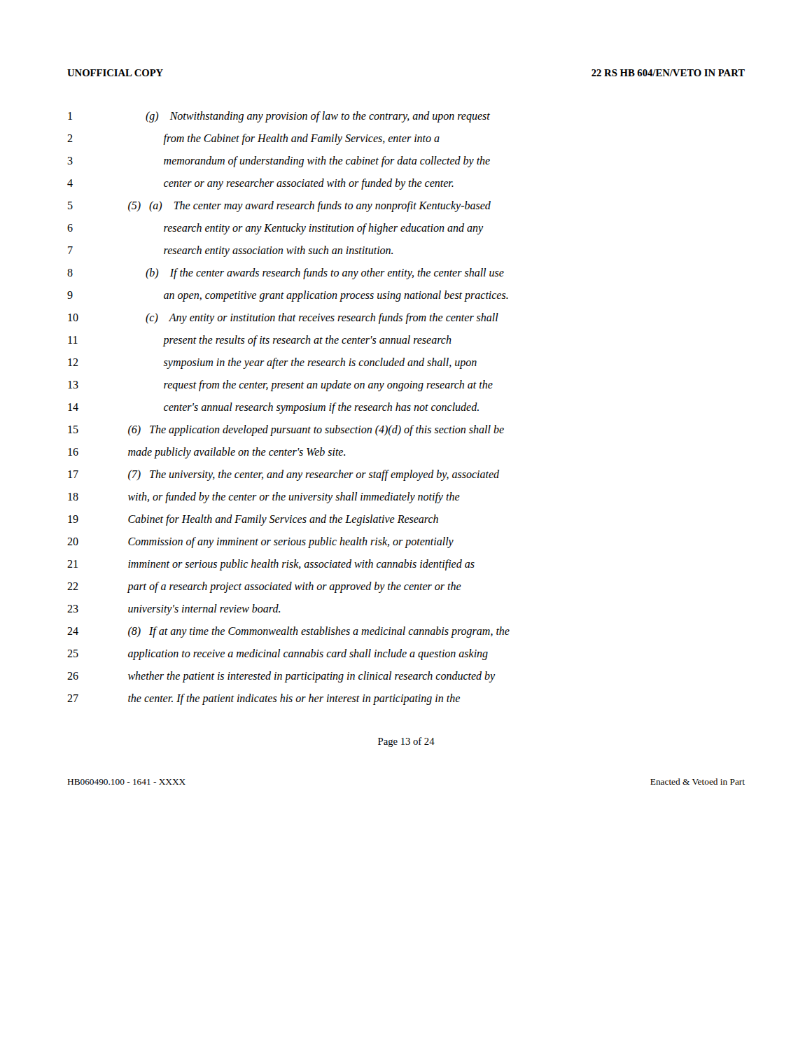UNOFFICIAL COPY 22 RS HB 604/EN/VETO IN PART
| 1 | (g) Notwithstanding any provision of law to the contrary, and upon request |
| 2 | from the Cabinet for Health and Family Services, enter into a |
| 3 | memorandum of understanding with the cabinet for data collected by the |
| 4 | center or any researcher associated with or funded by the center. |
| 5 | (5) (a) The center may award research funds to any nonprofit Kentucky-based |
| 6 | research entity or any Kentucky institution of higher education and any |
| 7 | research entity association with such an institution. |
| 8 | (b) If the center awards research funds to any other entity, the center shall use |
| 9 | an open, competitive grant application process using national best practices. |
| 10 | (c) Any entity or institution that receives research funds from the center shall |
| 11 | present the results of its research at the center's annual research |
| 12 | symposium in the year after the research is concluded and shall, upon |
| 13 | request from the center, present an update on any ongoing research at the |
| 14 | center's annual research symposium if the research has not concluded. |
| 15 | (6) The application developed pursuant to subsection (4)(d) of this section shall be |
| 16 | made publicly available on the center's Web site. |
| 17 | (7) The university, the center, and any researcher or staff employed by, associated |
| 18 | with, or funded by the center or the university shall immediately notify the |
| 19 | Cabinet for Health and Family Services and the Legislative Research |
| 20 | Commission of any imminent or serious public health risk, or potentially |
| 21 | imminent or serious public health risk, associated with cannabis identified as |
| 22 | part of a research project associated with or approved by the center or the |
| 23 | university's internal review board. |
| 24 | (8) If at any time the Commonwealth establishes a medicinal cannabis program, the |
| 25 | application to receive a medicinal cannabis card shall include a question asking |
| 26 | whether the patient is interested in participating in clinical research conducted by |
| 27 | the center. If the patient indicates his or her interest in participating in the |
Page 13 of 24
HB060490.100 - 1641 - XXXX Enacted & Vetoed in Part